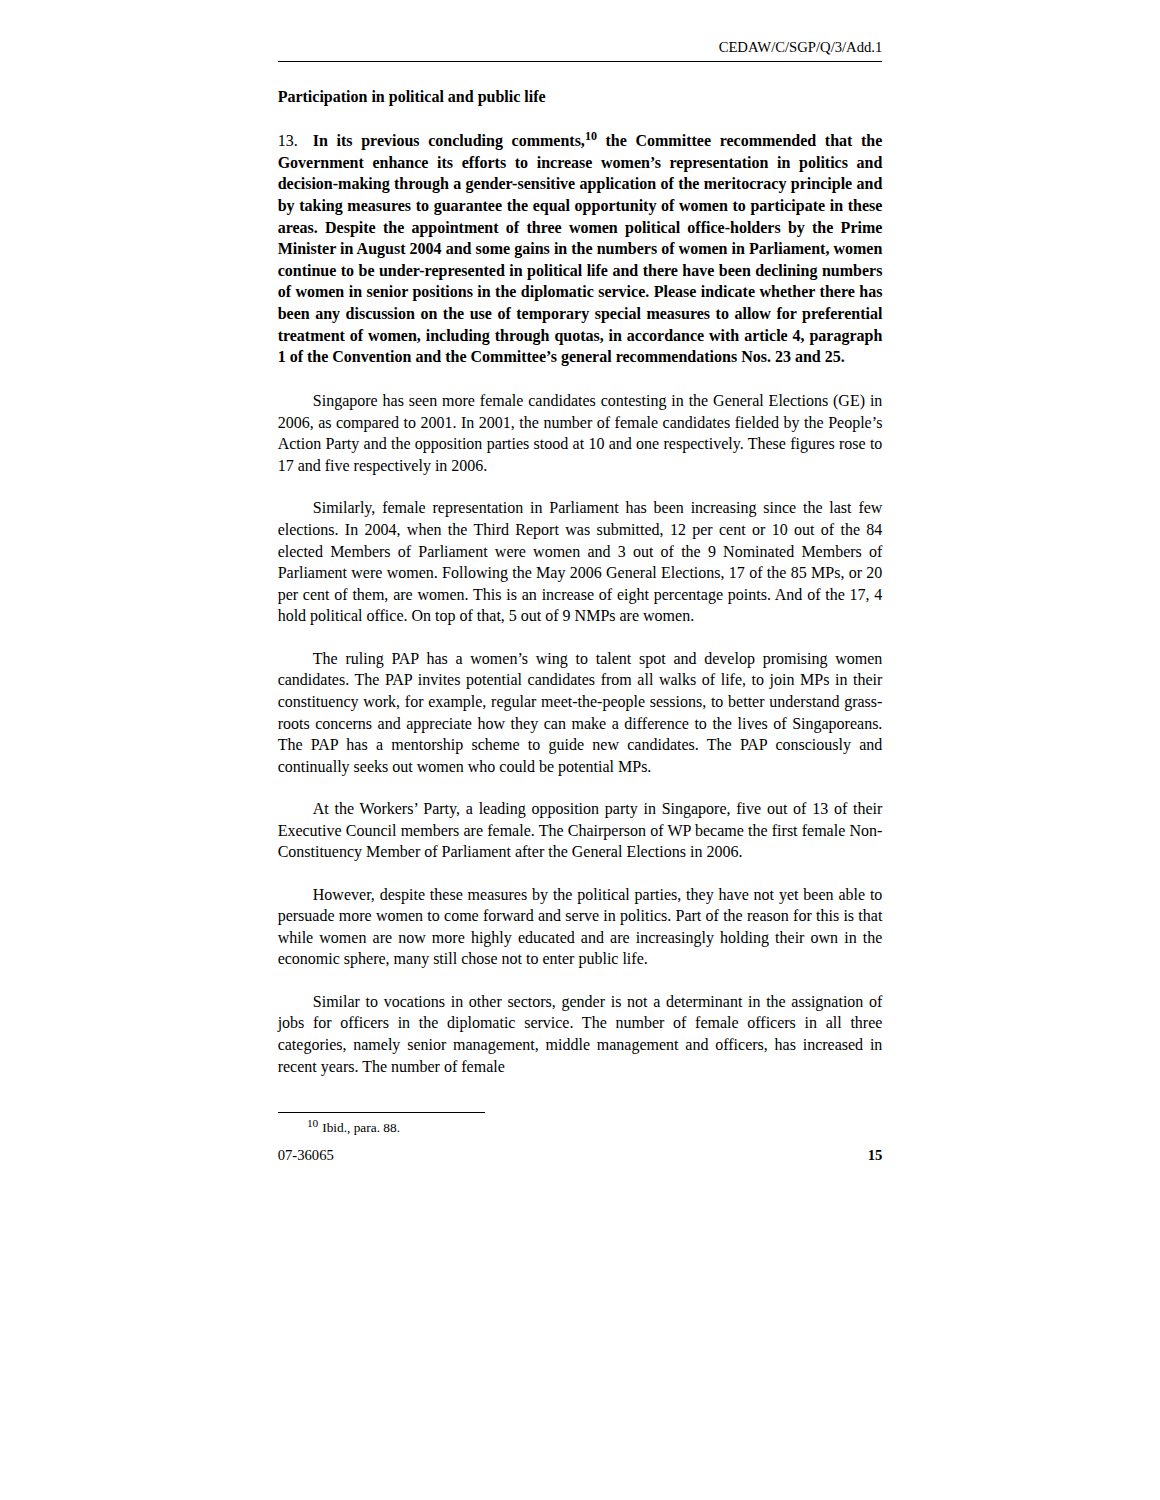CEDAW/C/SGP/Q/3/Add.1
Participation in political and public life
13. In its previous concluding comments,10 the Committee recommended that the Government enhance its efforts to increase women’s representation in politics and decision-making through a gender-sensitive application of the meritocracy principle and by taking measures to guarantee the equal opportunity of women to participate in these areas. Despite the appointment of three women political office-holders by the Prime Minister in August 2004 and some gains in the numbers of women in Parliament, women continue to be under-represented in political life and there have been declining numbers of women in senior positions in the diplomatic service. Please indicate whether there has been any discussion on the use of temporary special measures to allow for preferential treatment of women, including through quotas, in accordance with article 4, paragraph 1 of the Convention and the Committee’s general recommendations Nos. 23 and 25.
Singapore has seen more female candidates contesting in the General Elections (GE) in 2006, as compared to 2001. In 2001, the number of female candidates fielded by the People’s Action Party and the opposition parties stood at 10 and one respectively. These figures rose to 17 and five respectively in 2006.
Similarly, female representation in Parliament has been increasing since the last few elections. In 2004, when the Third Report was submitted, 12 per cent or 10 out of the 84 elected Members of Parliament were women and 3 out of the 9 Nominated Members of Parliament were women. Following the May 2006 General Elections, 17 of the 85 MPs, or 20 per cent of them, are women. This is an increase of eight percentage points. And of the 17, 4 hold political office. On top of that, 5 out of 9 NMPs are women.
The ruling PAP has a women’s wing to talent spot and develop promising women candidates. The PAP invites potential candidates from all walks of life, to join MPs in their constituency work, for example, regular meet-the-people sessions, to better understand grass-roots concerns and appreciate how they can make a difference to the lives of Singaporeans. The PAP has a mentorship scheme to guide new candidates. The PAP consciously and continually seeks out women who could be potential MPs.
At the Workers’ Party, a leading opposition party in Singapore, five out of 13 of their Executive Council members are female. The Chairperson of WP became the first female Non-Constituency Member of Parliament after the General Elections in 2006.
However, despite these measures by the political parties, they have not yet been able to persuade more women to come forward and serve in politics. Part of the reason for this is that while women are now more highly educated and are increasingly holding their own in the economic sphere, many still chose not to enter public life.
Similar to vocations in other sectors, gender is not a determinant in the assignation of jobs for officers in the diplomatic service. The number of female officers in all three categories, namely senior management, middle management and officers, has increased in recent years. The number of female
10 Ibid., para. 88.
07-36065 15